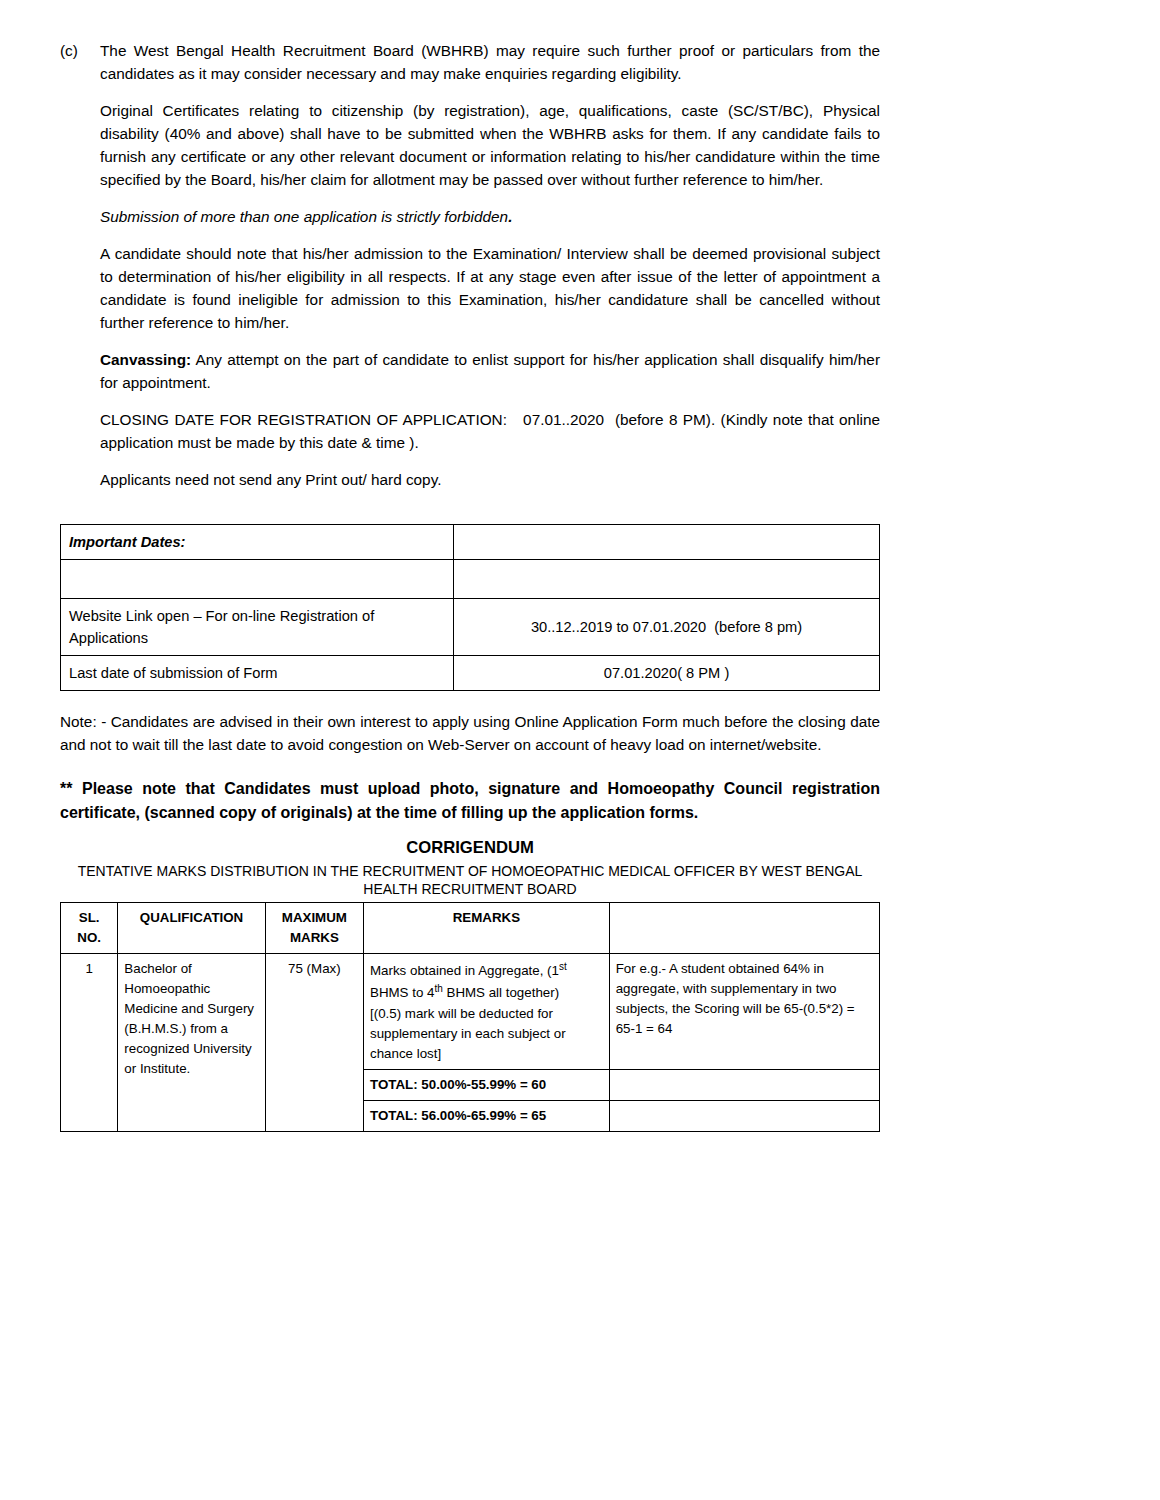(c)
The West Bengal Health Recruitment Board (WBHRB) may require such further proof or particulars from the candidates as it may consider necessary and may make enquiries regarding eligibility.
Original Certificates relating to citizenship (by registration), age, qualifications, caste (SC/ST/BC), Physical disability (40% and above) shall have to be submitted when the WBHRB asks for them. If any candidate fails to furnish any certificate or any other relevant document or information relating to his/her candidature within the time specified by the Board, his/her claim for allotment may be passed over without further reference to him/her.
Submission of more than one application is strictly forbidden.
A candidate should note that his/her admission to the Examination/ Interview shall be deemed provisional subject to determination of his/her eligibility in all respects. If at any stage even after issue of the letter of appointment a candidate is found ineligible for admission to this Examination, his/her candidature shall be cancelled without further reference to him/her.
Canvassing: Any attempt on the part of candidate to enlist support for his/her application shall disqualify him/her for appointment.
CLOSING DATE FOR REGISTRATION OF APPLICATION: 07.01..2020 (before 8 PM). (Kindly note that online application must be made by this date & time ).
Applicants need not send any Print out/ hard copy.
| Important Dates: | |
| Website Link open – For on-line Registration of Applications | 30..12..2019 to 07.01.2020 (before 8 pm) |
| Last date of submission of Form | 07.01.2020( 8 PM ) |
Note: - Candidates are advised in their own interest to apply using Online Application Form much before the closing date and not to wait till the last date to avoid congestion on Web-Server on account of heavy load on internet/website.
** Please note that Candidates must upload photo, signature and Homoeopathy Council registration certificate, (scanned copy of originals) at the time of filling up the application forms.
CORRIGENDUM
TENTATIVE MARKS DISTRIBUTION IN THE RECRUITMENT OF HOMOEOPATHIC MEDICAL OFFICER BY WEST BENGAL HEALTH RECRUITMENT BOARD
| SL. NO. | QUALIFICATION | MAXIMUM MARKS | REMARKS | |
| --- | --- | --- | --- | --- |
| 1 | Bachelor of Homoeopathic Medicine and Surgery (B.H.M.S.) from a recognized University or Institute. | 75 (Max) | Marks obtained in Aggregate, (1 st BHMS to 4 th BHMS all together) [(0.5) mark will be deducted for supplementary in each subject or chance lost] | For e.g.- A student obtained 64% in aggregate, with supplementary in two subjects, the Scoring will be 65-(0.5*2) = 65-1 = 64 |
| TOTAL: 50.00%-55.99% = 60 | |
| TOTAL: 56.00%-65.99% = 65 | |